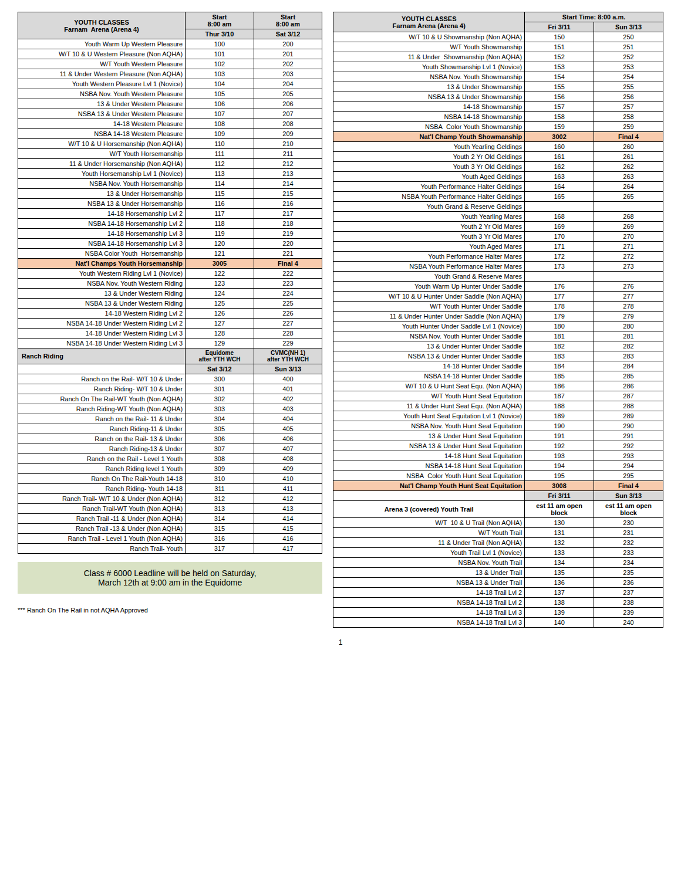| YOUTH CLASSES Farnam Arena (Arena 4) | Start 8:00 am | Start 8:00 am |
| --- | --- | --- |
| Thur 3/10 | Sat 3/12 |
| Youth Warm Up Western Pleasure | 100 | 200 |
| W/T 10 & U Western Pleasure (Non AQHA) | 101 | 201 |
| W/T Youth Western Pleasure | 102 | 202 |
| 11 & Under Western Pleasure (Non AQHA) | 103 | 203 |
| Youth Western Pleasure Lvl 1 (Novice) | 104 | 204 |
| NSBA Nov. Youth Western Pleasure | 105 | 205 |
| 13 & Under Western Pleasure | 106 | 206 |
| NSBA 13 & Under Western Pleasure | 107 | 207 |
| 14-18 Western Pleasure | 108 | 208 |
| NSBA 14-18 Western Pleasure | 109 | 209 |
| W/T 10 & U Horsemanship (Non AQHA) | 110 | 210 |
| W/T Youth Horsemanship | 111 | 211 |
| 11 & Under Horsemanship (Non AQHA) | 112 | 212 |
| Youth Horsemanship Lvl 1 (Novice) | 113 | 213 |
| NSBA Nov. Youth Horsemanship | 114 | 214 |
| 13 & Under Horsemanship | 115 | 215 |
| NSBA 13 & Under Horsemanship | 116 | 216 |
| 14-18 Horsemanship Lvl 2 | 117 | 217 |
| NSBA 14-18 Horsemanship Lvl 2 | 118 | 218 |
| 14-18 Horsemanship Lvl 3 | 119 | 219 |
| NSBA 14-18 Horsemanship Lvl 3 | 120 | 220 |
| NSBA Color Youth Horsemanship | 121 | 221 |
| Nat'l Champs Youth Horsemanship | 3005 | Final 4 |
| Youth Western Riding Lvl 1 (Novice) | 122 | 222 |
| NSBA Nov. Youth Western Riding | 123 | 223 |
| 13 & Under Western Riding | 124 | 224 |
| NSBA 13 & Under Western Riding | 125 | 225 |
| 14-18 Western Riding Lvl 2 | 126 | 226 |
| NSBA 14-18 Under Western Riding Lvl 2 | 127 | 227 |
| 14-18 Under Western Riding Lvl 3 | 128 | 228 |
| NSBA 14-18 Under Western Riding Lvl 3 | 129 | 229 |
| Ranch Riding | Equidome after YTH WCH | CVMC(NH 1) after YTH WCH |
| | Sat 3/12 | Sun 3/13 |
| Ranch on the Rail- W/T 10 & Under | 300 | 400 |
| Ranch Riding- W/T 10 & Under | 301 | 401 |
| Ranch On The Rail-WT Youth (Non AQHA) | 302 | 402 |
| Ranch Riding-WT Youth (Non AQHA) | 303 | 403 |
| Ranch on the Rail- 11 & Under | 304 | 404 |
| Ranch Riding-11 & Under | 305 | 405 |
| Ranch on the Rail- 13 & Under | 306 | 406 |
| Ranch Riding-13 & Under | 307 | 407 |
| Ranch on the Rail - Level 1 Youth | 308 | 408 |
| Ranch Riding level 1 Youth | 309 | 409 |
| Ranch On The Rail-Youth 14-18 | 310 | 410 |
| Ranch Riding- Youth 14-18 | 311 | 411 |
| Ranch Trail- W/T 10 & Under (Non AQHA) | 312 | 412 |
| Ranch Trail-WT Youth (Non AQHA) | 313 | 413 |
| Ranch Trail -11 & Under (Non AQHA) | 314 | 414 |
| Ranch Trail -13 & Under (Non AQHA) | 315 | 415 |
| Ranch Trail - Level 1 Youth (Non AQHA) | 316 | 416 |
| Ranch Trail- Youth | 317 | 417 |
Class # 6000 Leadline will be held on Saturday,
March 12th at 9:00 am in the Equidome
*** Ranch On The Rail in not AQHA Approved
| YOUTH CLASSES Farnam Arena (Arena 4) | Start Time: 8:00 a.m. |
| --- | --- |
| Fri 3/11 | Sun 3/13 |
| W/T 10 & U Showmanship (Non AQHA) | 150 | 250 |
| W/T Youth Showmanship | 151 | 251 |
| 11 & Under Showmanship (Non AQHA) | 152 | 252 |
| Youth Showmanship Lvl 1 (Novice) | 153 | 253 |
| NSBA Nov. Youth Showmanship | 154 | 254 |
| 13 & Under Showmanship | 155 | 255 |
| NSBA 13 & Under Showmanship | 156 | 256 |
| 14-18 Showmanship | 157 | 257 |
| NSBA 14-18 Showmanship | 158 | 258 |
| NSBA Color Youth Showmanship | 159 | 259 |
| Nat'l Champ Youth Showmanship | 3002 | Final 4 |
| Youth Yearling Geldings | 160 | 260 |
| Youth 2 Yr Old Geldings | 161 | 261 |
| Youth 3 Yr Old Geldings | 162 | 262 |
| Youth Aged Geldings | 163 | 263 |
| Youth Performance Halter Geldings | 164 | 264 |
| NSBA Youth Performance Halter Geldings | 165 | 265 |
| Youth Grand & Reserve Geldings | | |
| Youth Yearling Mares | 168 | 268 |
| Youth 2 Yr Old Mares | 169 | 269 |
| Youth 3 Yr Old Mares | 170 | 270 |
| Youth Aged Mares | 171 | 271 |
| Youth Performance Halter Mares | 172 | 272 |
| NSBA Youth Performance Halter Mares | 173 | 273 |
| Youth Grand & Reserve Mares | | |
| Youth Warm Up Hunter Under Saddle | 176 | 276 |
| W/T 10 & U Hunter Under Saddle (Non AQHA) | 177 | 277 |
| W/T Youth Hunter Under Saddle | 178 | 278 |
| 11 & Under Hunter Under Saddle (Non AQHA) | 179 | 279 |
| Youth Hunter Under Saddle Lvl 1 (Novice) | 180 | 280 |
| NSBA Nov. Youth Hunter Under Saddle | 181 | 281 |
| 13 & Under Hunter Under Saddle | 182 | 282 |
| NSBA 13 & Under Hunter Under Saddle | 183 | 283 |
| 14-18 Hunter Under Saddle | 184 | 284 |
| NSBA 14-18 Hunter Under Saddle | 185 | 285 |
| W/T 10 & U Hunt Seat Equ. (Non AQHA) | 186 | 286 |
| W/T Youth Hunt Seat Equitation | 187 | 287 |
| 11 & Under Hunt Seat Equ. (Non AQHA) | 188 | 288 |
| Youth Hunt Seat Equitation Lvl 1 (Novice) | 189 | 289 |
| NSBA Nov. Youth Hunt Seat Equitation | 190 | 290 |
| 13 & Under Hunt Seat Equitation | 191 | 291 |
| NSBA 13 & Under Hunt Seat Equitation | 192 | 292 |
| 14-18 Hunt Seat Equitation | 193 | 293 |
| NSBA 14-18 Hunt Seat Equitation | 194 | 294 |
| NSBA Color Youth Hunt Seat Equitation | 195 | 295 |
| Nat'l Champ Youth Hunt Seat Equitation | 3008 | Final 4 |
| | Fri 3/11 | Sun 3/13 |
| Arena 3 (covered) Youth Trail | est 11 am open block | est 11 am open block |
| W/T 10 & U Trail (Non AQHA) | 130 | 230 |
| W/T Youth Trail | 131 | 231 |
| 11 & Under Trail (Non AQHA) | 132 | 232 |
| Youth Trail Lvl 1 (Novice) | 133 | 233 |
| NSBA Nov. Youth Trail | 134 | 234 |
| 13 & Under Trail | 135 | 235 |
| NSBA 13 & Under Trail | 136 | 236 |
| 14-18 Trail Lvl 2 | 137 | 237 |
| NSBA 14-18 Trail Lvl 2 | 138 | 238 |
| 14-18 Trail Lvl 3 | 139 | 239 |
| NSBA 14-18 Trail Lvl 3 | 140 | 240 |
1